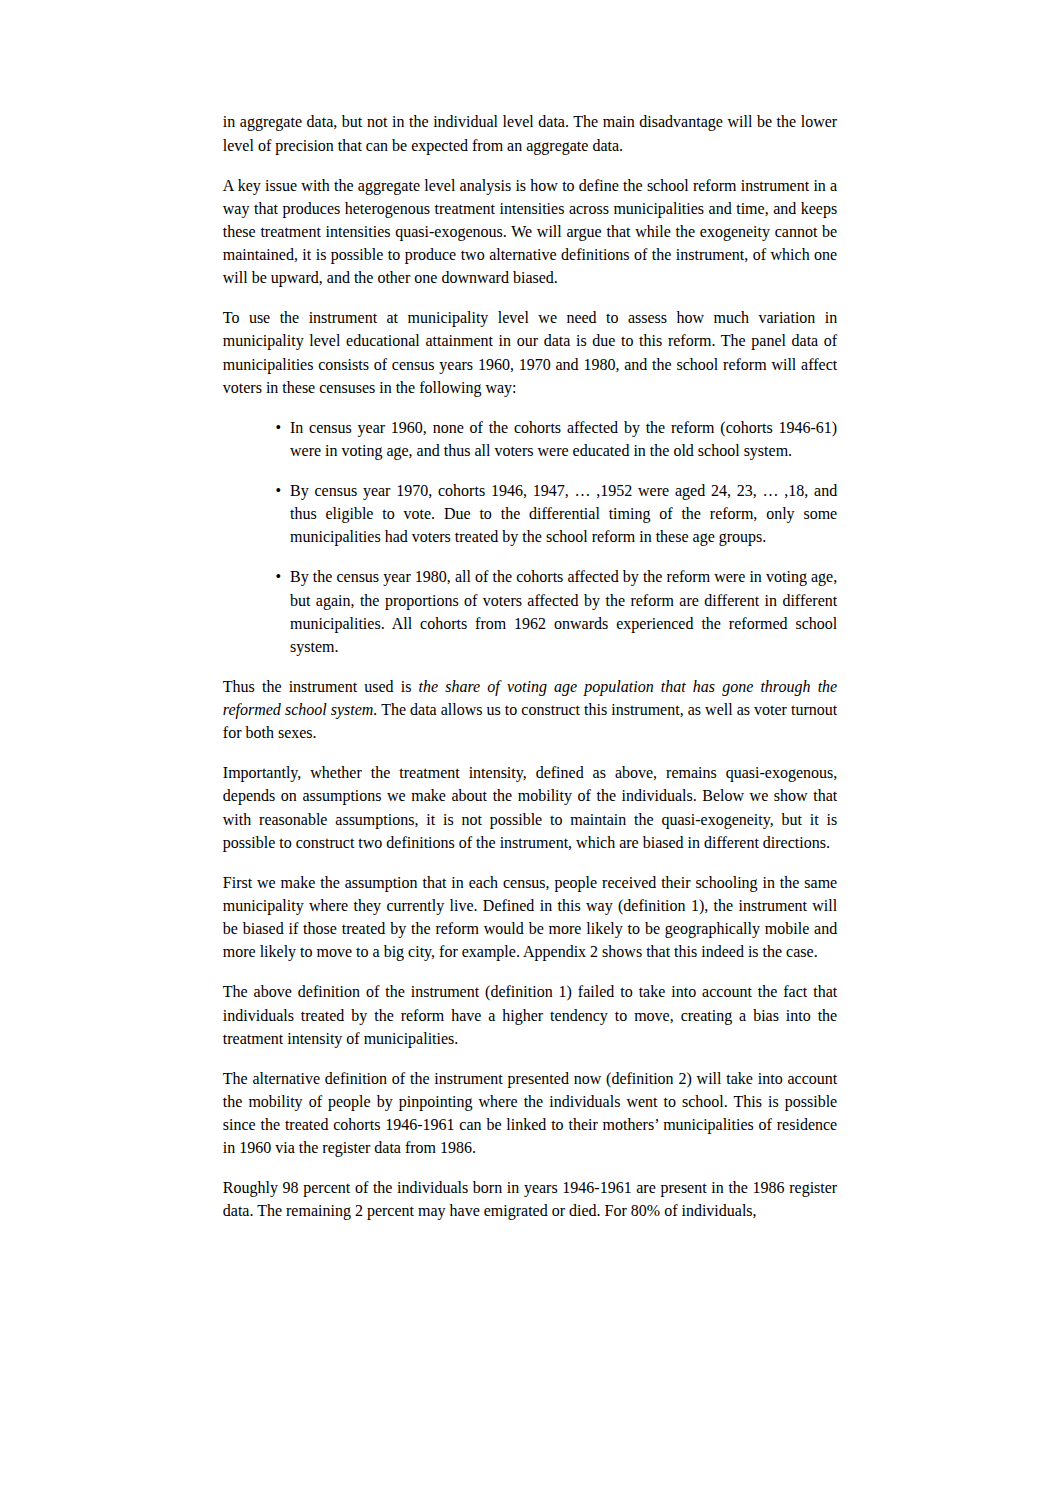in aggregate data, but not in the individual level data. The main disadvantage will be the lower level of precision that can be expected from an aggregate data.
A key issue with the aggregate level analysis is how to define the school reform instrument in a way that produces heterogenous treatment intensities across municipalities and time, and keeps these treatment intensities quasi-exogenous. We will argue that while the exogeneity cannot be maintained, it is possible to produce two alternative definitions of the instrument, of which one will be upward, and the other one downward biased.
To use the instrument at municipality level we need to assess how much variation in municipality level educational attainment in our data is due to this reform. The panel data of municipalities consists of census years 1960, 1970 and 1980, and the school reform will affect voters in these censuses in the following way:
In census year 1960, none of the cohorts affected by the reform (cohorts 1946-61) were in voting age, and thus all voters were educated in the old school system.
By census year 1970, cohorts 1946, 1947, … ,1952 were aged 24, 23, … ,18, and thus eligible to vote. Due to the differential timing of the reform, only some municipalities had voters treated by the school reform in these age groups.
By the census year 1980, all of the cohorts affected by the reform were in voting age, but again, the proportions of voters affected by the reform are different in different municipalities. All cohorts from 1962 onwards experienced the reformed school system.
Thus the instrument used is the share of voting age population that has gone through the reformed school system. The data allows us to construct this instrument, as well as voter turnout for both sexes.
Importantly, whether the treatment intensity, defined as above, remains quasi-exogenous, depends on assumptions we make about the mobility of the individuals. Below we show that with reasonable assumptions, it is not possible to maintain the quasi-exogeneity, but it is possible to construct two definitions of the instrument, which are biased in different directions.
First we make the assumption that in each census, people received their schooling in the same municipality where they currently live. Defined in this way (definition 1), the instrument will be biased if those treated by the reform would be more likely to be geographically mobile and more likely to move to a big city, for example. Appendix 2 shows that this indeed is the case.
The above definition of the instrument (definition 1) failed to take into account the fact that individuals treated by the reform have a higher tendency to move, creating a bias into the treatment intensity of municipalities.
The alternative definition of the instrument presented now (definition 2) will take into account the mobility of people by pinpointing where the individuals went to school. This is possible since the treated cohorts 1946-1961 can be linked to their mothers’ municipalities of residence in 1960 via the register data from 1986.
Roughly 98 percent of the individuals born in years 1946-1961 are present in the 1986 register data. The remaining 2 percent may have emigrated or died. For 80% of individuals,